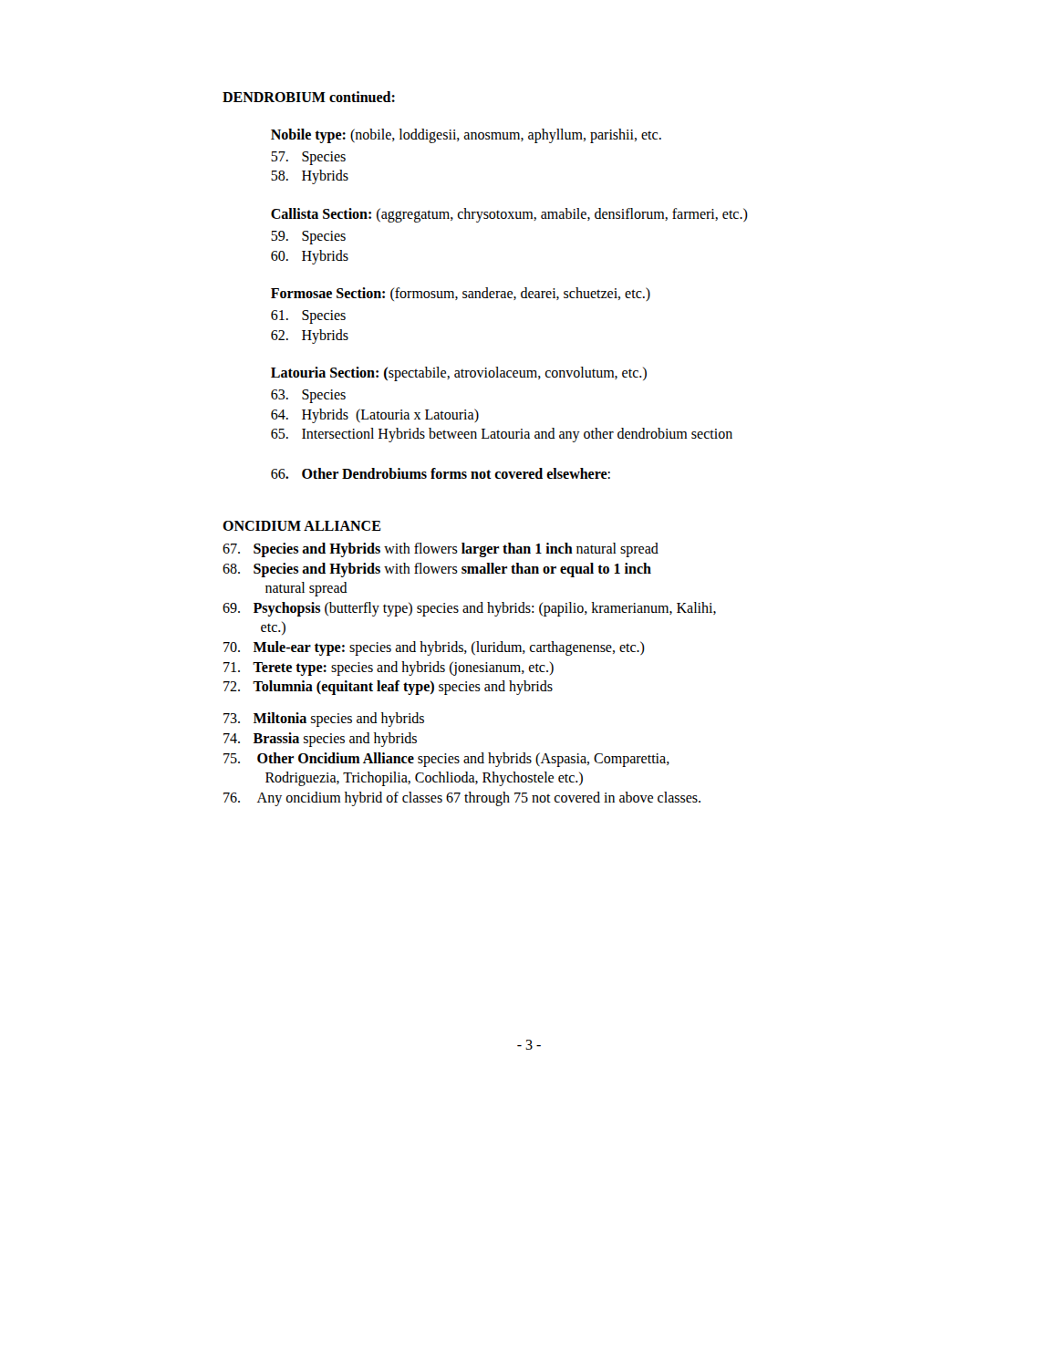DENDROBIUM continued:
Nobile type: (nobile, loddigesii, anosmum, aphyllum, parishii, etc.
57. Species
58. Hybrids
Callista Section: (aggregatum, chrysotoxum, amabile, densiflorum, farmeri, etc.)
59. Species
60. Hybrids
Formosae Section: (formosum, sanderae, dearei, schuetzei, etc.)
61. Species
62. Hybrids
Latouria Section: (spectabile, atroviolaceum, convolutum, etc.)
63. Species
64. Hybrids (Latouria x Latouria)
65. Intersectionl Hybrids between Latouria and any other dendrobium section
66. Other Dendrobiums forms not covered elsewhere:
ONCIDIUM ALLIANCE
67. Species and Hybrids with flowers larger than 1 inch natural spread
68. Species and Hybrids with flowers smaller than or equal to 1 inch natural spread
69. Psychopsis (butterfly type) species and hybrids: (papilio, kramerianum, Kalihi, etc.)
70. Mule-ear type: species and hybrids, (luridum, carthagenense, etc.)
71. Terete type: species and hybrids (jonesianum, etc.)
72. Tolumnia (equitant leaf type) species and hybrids
73. Miltonia species and hybrids
74. Brassia species and hybrids
75. Other Oncidium Alliance species and hybrids (Aspasia, Comparettia, Rodriguezia, Trichopilia, Cochlioda, Rhychostele etc.)
76. Any oncidium hybrid of classes 67 through 75 not covered in above classes.
- 3 -